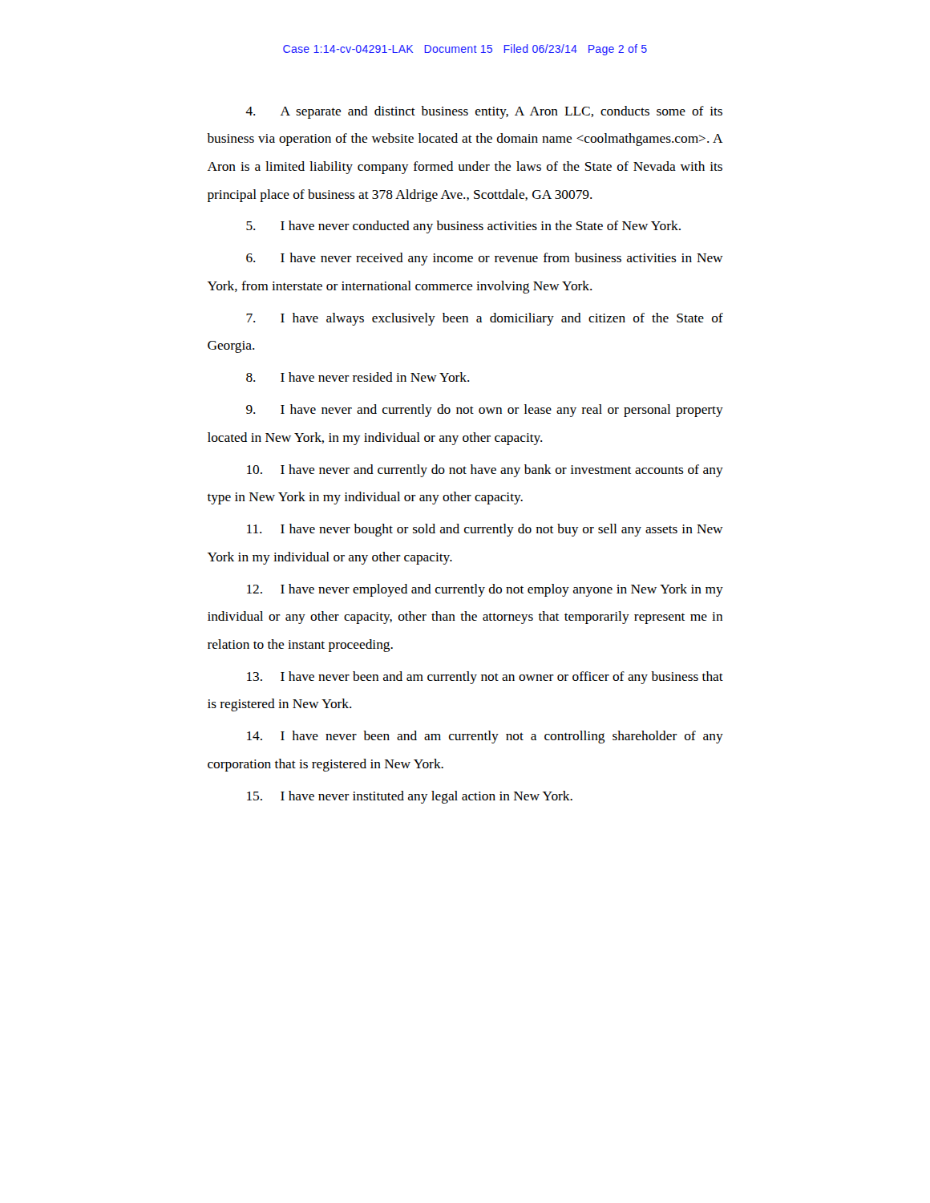Case 1:14-cv-04291-LAK Document 15 Filed 06/23/14 Page 2 of 5
A separate and distinct business entity, A Aron LLC, conducts some of its business via operation of the website located at the domain name <coolmathgames.com>. A Aron is a limited liability company formed under the laws of the State of Nevada with its principal place of business at 378 Aldrige Ave., Scottdale, GA 30079.
I have never conducted any business activities in the State of New York.
I have never received any income or revenue from business activities in New York, from interstate or international commerce involving New York.
I have always exclusively been a domiciliary and citizen of the State of Georgia.
I have never resided in New York.
I have never and currently do not own or lease any real or personal property located in New York, in my individual or any other capacity.
I have never and currently do not have any bank or investment accounts of any type in New York in my individual or any other capacity.
I have never bought or sold and currently do not buy or sell any assets in New York in my individual or any other capacity.
I have never employed and currently do not employ anyone in New York in my individual or any other capacity, other than the attorneys that temporarily represent me in relation to the instant proceeding.
I have never been and am currently not an owner or officer of any business that is registered in New York.
I have never been and am currently not a controlling shareholder of any corporation that is registered in New York.
I have never instituted any legal action in New York.